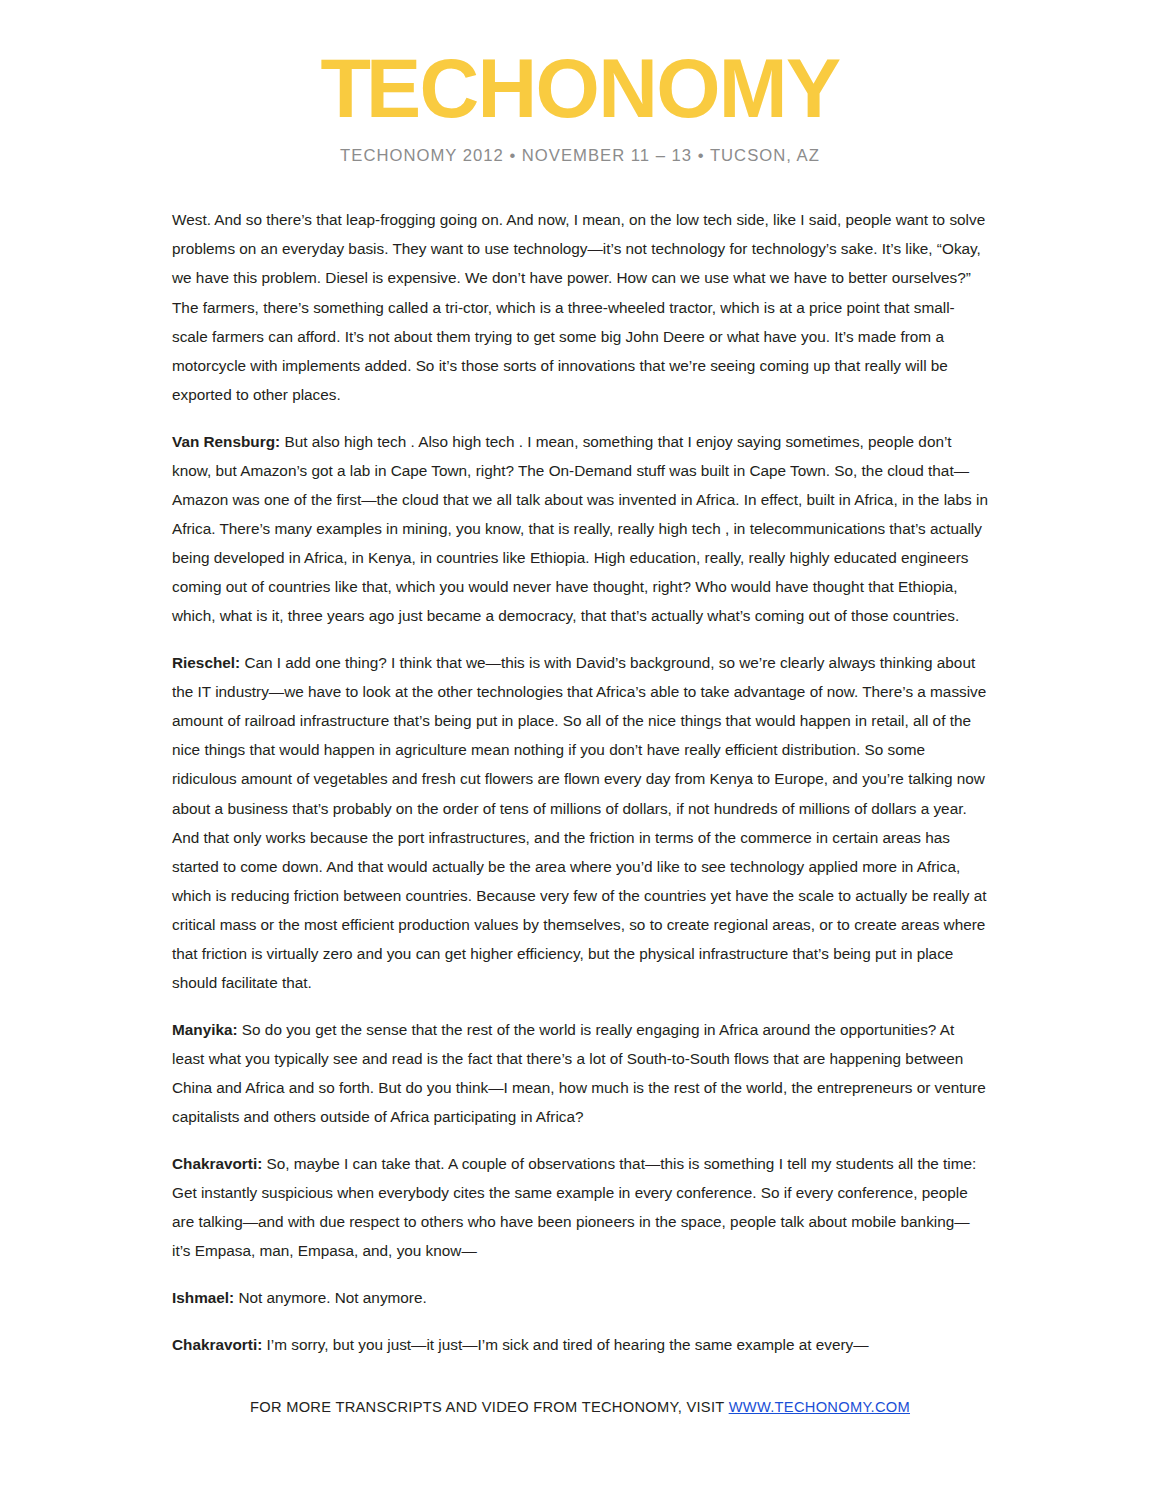TECHONOMY
TECHONOMY 2012 • NOVEMBER 11 – 13 • TUCSON, AZ
West. And so there’s that leap-frogging going on. And now, I mean, on the low tech side, like I said, people want to solve problems on an everyday basis. They want to use technology—it’s not technology for technology’s sake. It’s like, “Okay, we have this problem. Diesel is expensive. We don’t have power. How can we use what we have to better ourselves?” The farmers, there’s something called a tri-ctor, which is a three-wheeled tractor, which is at a price point that small-scale farmers can afford. It’s not about them trying to get some big John Deere or what have you. It’s made from a motorcycle with implements added. So it’s those sorts of innovations that we’re seeing coming up that really will be exported to other places.
Van Rensburg: But also high tech . Also high tech . I mean, something that I enjoy saying sometimes, people don’t know, but Amazon’s got a lab in Cape Town, right? The On-Demand stuff was built in Cape Town. So, the cloud that—Amazon was one of the first—the cloud that we all talk about was invented in Africa. In effect, built in Africa, in the labs in Africa. There’s many examples in mining, you know, that is really, really high tech , in telecommunications that’s actually being developed in Africa, in Kenya, in countries like Ethiopia. High education, really, really highly educated engineers coming out of countries like that, which you would never have thought, right? Who would have thought that Ethiopia, which, what is it, three years ago just became a democracy, that that’s actually what’s coming out of those countries.
Rieschel: Can I add one thing? I think that we—this is with David’s background, so we’re clearly always thinking about the IT industry—we have to look at the other technologies that Africa’s able to take advantage of now. There’s a massive amount of railroad infrastructure that’s being put in place. So all of the nice things that would happen in retail, all of the nice things that would happen in agriculture mean nothing if you don’t have really efficient distribution. So some ridiculous amount of vegetables and fresh cut flowers are flown every day from Kenya to Europe, and you’re talking now about a business that’s probably on the order of tens of millions of dollars, if not hundreds of millions of dollars a year. And that only works because the port infrastructures, and the friction in terms of the commerce in certain areas has started to come down. And that would actually be the area where you’d like to see technology applied more in Africa, which is reducing friction between countries. Because very few of the countries yet have the scale to actually be really at critical mass or the most efficient production values by themselves, so to create regional areas, or to create areas where that friction is virtually zero and you can get higher efficiency, but the physical infrastructure that’s being put in place should facilitate that.
Manyika: So do you get the sense that the rest of the world is really engaging in Africa around the opportunities? At least what you typically see and read is the fact that there’s a lot of South-to-South flows that are happening between China and Africa and so forth. But do you think—I mean, how much is the rest of the world, the entrepreneurs or venture capitalists and others outside of Africa participating in Africa?
Chakravorti: So, maybe I can take that. A couple of observations that—this is something I tell my students all the time: Get instantly suspicious when everybody cites the same example in every conference. So if every conference, people are talking—and with due respect to others who have been pioneers in the space, people talk about mobile banking—it’s Empasa, man, Empasa, and, you know—
Ishmael: Not anymore. Not anymore.
Chakravorti: I’m sorry, but you just—it just—I’m sick and tired of hearing the same example at every—
FOR MORE TRANSCRIPTS AND VIDEO FROM TECHONOMY, VISIT WWW.TECHONOMY.COM